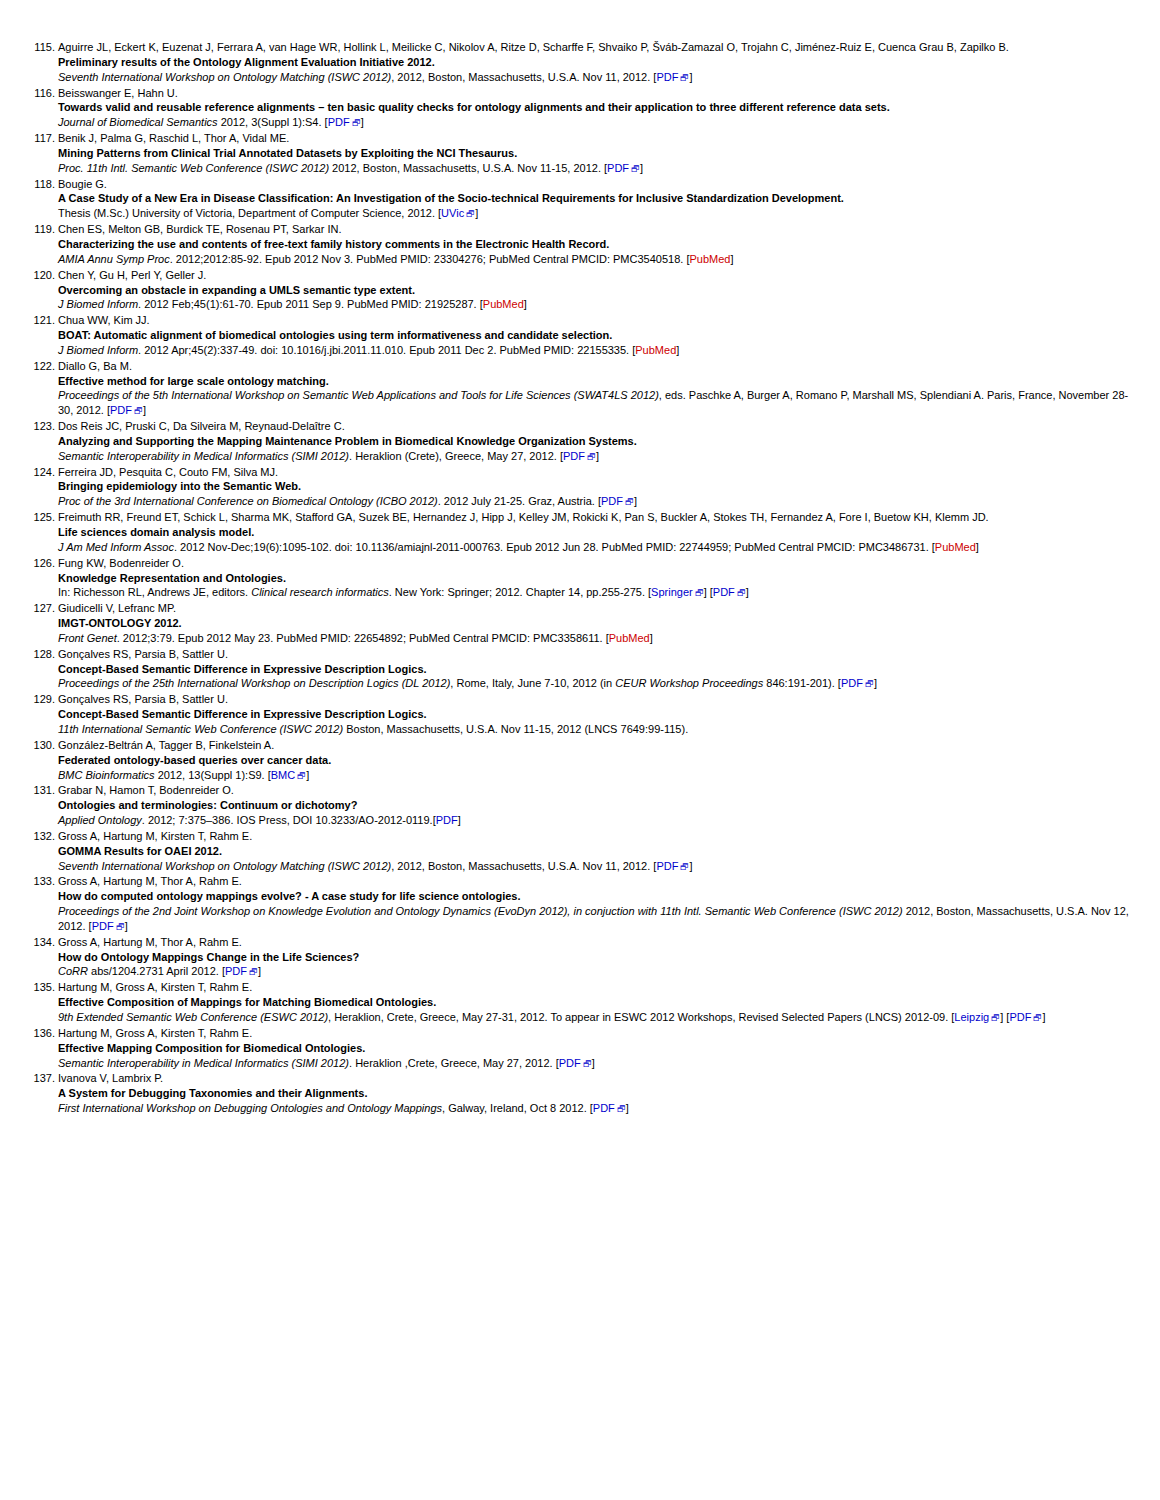Aguirre JL, Eckert K, Euzenat J, Ferrara A, van Hage WR, Hollink L, Meilicke C, Nikolov A, Ritze D, Scharffe F, Shvaiko P, Šváb-Zamazal O, Trojahn C, Jiménez-Ruiz E, Cuenca Grau B, Zapilko B.
Preliminary results of the Ontology Alignment Evaluation Initiative 2012.
Seventh International Workshop on Ontology Matching (ISWC 2012), 2012, Boston, Massachusetts, U.S.A. Nov 11, 2012. [PDF]
Beisswanger E, Hahn U.
Towards valid and reusable reference alignments – ten basic quality checks for ontology alignments and their application to three different reference data sets.
Journal of Biomedical Semantics 2012, 3(Suppl 1):S4. [PDF]
Benik J, Palma G, Raschid L, Thor A, Vidal ME.
Mining Patterns from Clinical Trial Annotated Datasets by Exploiting the NCI Thesaurus.
Proc. 11th Intl. Semantic Web Conference (ISWC 2012) 2012, Boston, Massachusetts, U.S.A. Nov 11-15, 2012. [PDF]
Bougie G.
A Case Study of a New Era in Disease Classification: An Investigation of the Socio-technical Requirements for Inclusive Standardization Development.
Thesis (M.Sc.) University of Victoria, Department of Computer Science, 2012. [UVic]
Chen ES, Melton GB, Burdick TE, Rosenau PT, Sarkar IN.
Characterizing the use and contents of free-text family history comments in the Electronic Health Record.
AMIA Annu Symp Proc. 2012;2012:85-92. Epub 2012 Nov 3. PubMed PMID: 23304276; PubMed Central PMCID: PMC3540518. [PubMed]
Chen Y, Gu H, Perl Y, Geller J.
Overcoming an obstacle in expanding a UMLS semantic type extent.
J Biomed Inform. 2012 Feb;45(1):61-70. Epub 2011 Sep 9. PubMed PMID: 21925287. [PubMed]
Chua WW, Kim JJ.
BOAT: Automatic alignment of biomedical ontologies using term informativeness and candidate selection.
J Biomed Inform. 2012 Apr;45(2):337-49. doi: 10.1016/j.jbi.2011.11.010. Epub 2011 Dec 2. PubMed PMID: 22155335. [PubMed]
Diallo G, Ba M.
Effective method for large scale ontology matching.
Proceedings of the 5th International Workshop on Semantic Web Applications and Tools for Life Sciences (SWAT4LS 2012), eds. Paschke A, Burger A, Romano P, Marshall MS, Splendiani A. Paris, France, November 28-30, 2012. [PDF]
Dos Reis JC, Pruski C, Da Silveira M, Reynaud-Delaître C.
Analyzing and Supporting the Mapping Maintenance Problem in Biomedical Knowledge Organization Systems.
Semantic Interoperability in Medical Informatics (SIMI 2012). Heraklion (Crete), Greece, May 27, 2012. [PDF]
Ferreira JD, Pesquita C, Couto FM, Silva MJ.
Bringing epidemiology into the Semantic Web.
Proc of the 3rd International Conference on Biomedical Ontology (ICBO 2012). 2012 July 21-25. Graz, Austria. [PDF]
Freimuth RR, Freund ET, Schick L, Sharma MK, Stafford GA, Suzek BE, Hernandez J, Hipp J, Kelley JM, Rokicki K, Pan S, Buckler A, Stokes TH, Fernandez A, Fore I, Buetow KH, Klemm JD.
Life sciences domain analysis model.
J Am Med Inform Assoc. 2012 Nov-Dec;19(6):1095-102. doi: 10.1136/amiajnl-2011-000763. Epub 2012 Jun 28. PubMed PMID: 22744959; PubMed Central PMCID: PMC3486731. [PubMed]
Fung KW, Bodenreider O.
Knowledge Representation and Ontologies.
In: Richesson RL, Andrews JE, editors. Clinical research informatics. New York: Springer; 2012. Chapter 14, pp.255-275. [Springer] [PDF]
Giudicelli V, Lefranc MP.
IMGT-ONTOLOGY 2012.
Front Genet. 2012;3:79. Epub 2012 May 23. PubMed PMID: 22654892; PubMed Central PMCID: PMC3358611. [PubMed]
Gonçalves RS, Parsia B, Sattler U.
Concept-Based Semantic Difference in Expressive Description Logics.
Proceedings of the 25th International Workshop on Description Logics (DL 2012), Rome, Italy, June 7-10, 2012 (in CEUR Workshop Proceedings 846:191-201). [PDF]
Gonçalves RS, Parsia B, Sattler U.
Concept-Based Semantic Difference in Expressive Description Logics.
11th International Semantic Web Conference (ISWC 2012) Boston, Massachusetts, U.S.A. Nov 11-15, 2012 (LNCS 7649:99-115).
González-Beltrán A, Tagger B, Finkelstein A.
Federated ontology-based queries over cancer data.
BMC Bioinformatics 2012, 13(Suppl 1):S9. [BMC]
Grabar N, Hamon T, Bodenreider O.
Ontologies and terminologies: Continuum or dichotomy?
Applied Ontology. 2012; 7:375–386. IOS Press, DOI 10.3233/AO-2012-0119.[PDF]
Gross A, Hartung M, Kirsten T, Rahm E.
GOMMA Results for OAEI 2012.
Seventh International Workshop on Ontology Matching (ISWC 2012), 2012, Boston, Massachusetts, U.S.A. Nov 11, 2012. [PDF]
Gross A, Hartung M, Thor A, Rahm E.
How do computed ontology mappings evolve? - A case study for life science ontologies.
Proceedings of the 2nd Joint Workshop on Knowledge Evolution and Ontology Dynamics (EvoDyn 2012), in conjuction with 11th Intl. Semantic Web Conference (ISWC 2012) 2012, Boston, Massachusetts, U.S.A. Nov 12, 2012. [PDF]
Gross A, Hartung M, Thor A, Rahm E.
How do Ontology Mappings Change in the Life Sciences?
CoRR abs/1204.2731 April 2012. [PDF]
Hartung M, Gross A, Kirsten T, Rahm E.
Effective Composition of Mappings for Matching Biomedical Ontologies.
9th Extended Semantic Web Conference (ESWC 2012), Heraklion, Crete, Greece, May 27-31, 2012. To appear in ESWC 2012 Workshops, Revised Selected Papers (LNCS) 2012-09. [Leipzig] [PDF]
Hartung M, Gross A, Kirsten T, Rahm E.
Effective Mapping Composition for Biomedical Ontologies.
Semantic Interoperability in Medical Informatics (SIMI 2012). Heraklion ,Crete, Greece, May 27, 2012. [PDF]
Ivanova V, Lambrix P.
A System for Debugging Taxonomies and their Alignments.
First International Workshop on Debugging Ontologies and Ontology Mappings, Galway, Ireland, Oct 8 2012. [PDF]